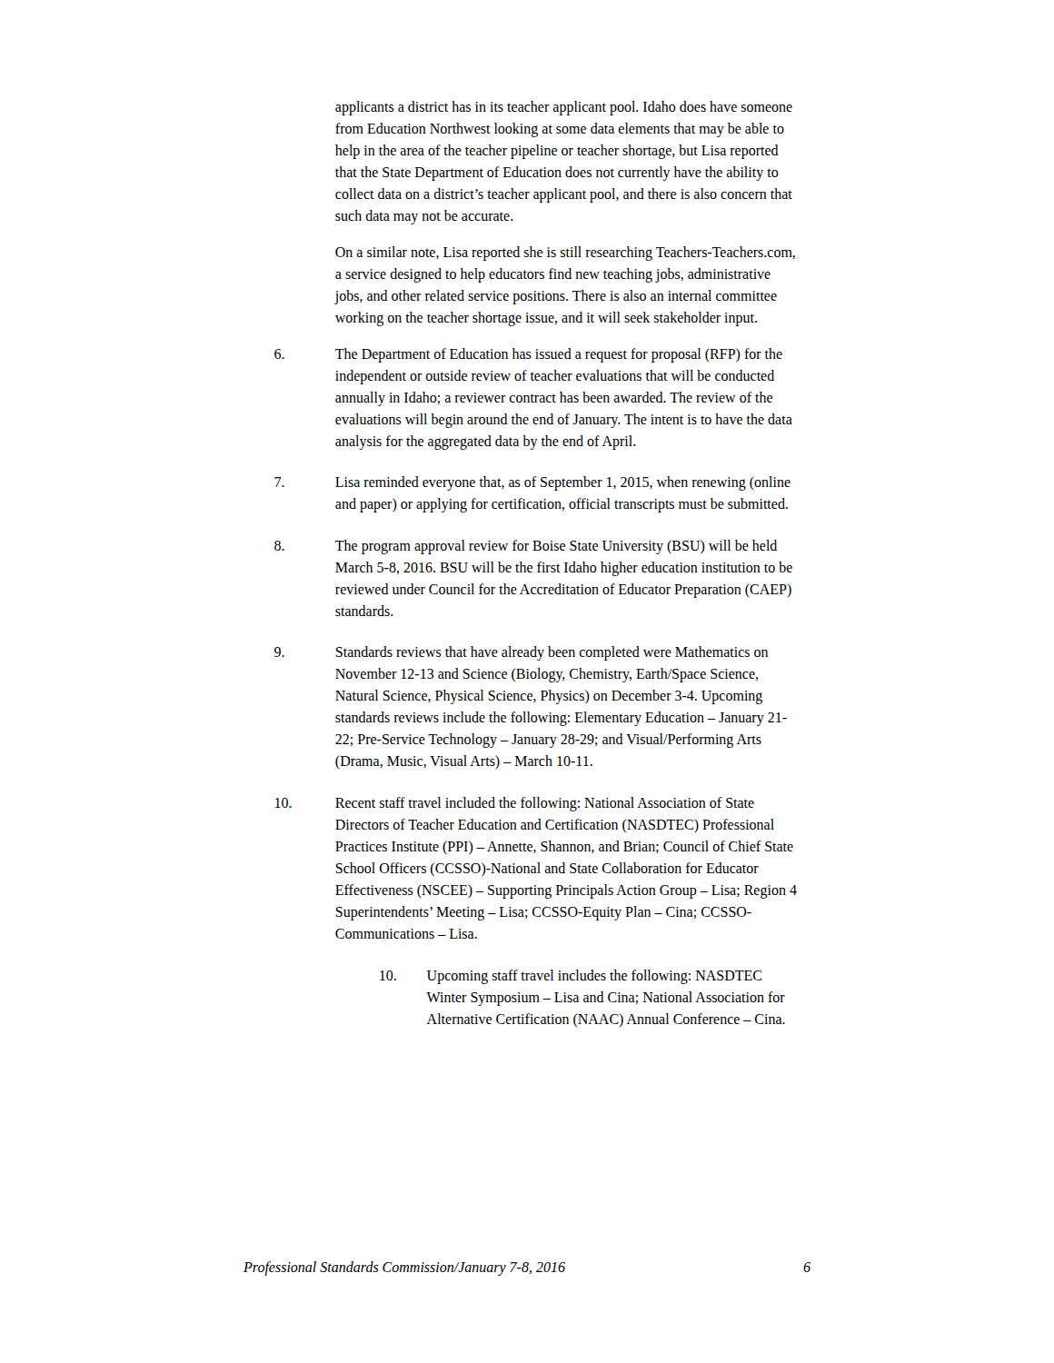applicants a district has in its teacher applicant pool. Idaho does have someone from Education Northwest looking at some data elements that may be able to help in the area of the teacher pipeline or teacher shortage, but Lisa reported that the State Department of Education does not currently have the ability to collect data on a district’s teacher applicant pool, and there is also concern that such data may not be accurate.
On a similar note, Lisa reported she is still researching Teachers-Teachers.com, a service designed to help educators find new teaching jobs, administrative jobs, and other related service positions. There is also an internal committee working on the teacher shortage issue, and it will seek stakeholder input.
6. The Department of Education has issued a request for proposal (RFP) for the independent or outside review of teacher evaluations that will be conducted annually in Idaho; a reviewer contract has been awarded. The review of the evaluations will begin around the end of January. The intent is to have the data analysis for the aggregated data by the end of April.
7. Lisa reminded everyone that, as of September 1, 2015, when renewing (online and paper) or applying for certification, official transcripts must be submitted.
8. The program approval review for Boise State University (BSU) will be held March 5-8, 2016. BSU will be the first Idaho higher education institution to be reviewed under Council for the Accreditation of Educator Preparation (CAEP) standards.
9. Standards reviews that have already been completed were Mathematics on November 12-13 and Science (Biology, Chemistry, Earth/Space Science, Natural Science, Physical Science, Physics) on December 3-4. Upcoming standards reviews include the following: Elementary Education – January 21-22; Pre-Service Technology – January 28-29; and Visual/Performing Arts (Drama, Music, Visual Arts) – March 10-11.
10. Recent staff travel included the following: National Association of State Directors of Teacher Education and Certification (NASDTEC) Professional Practices Institute (PPI) – Annette, Shannon, and Brian; Council of Chief State School Officers (CCSSO)-National and State Collaboration for Educator Effectiveness (NSCEE) – Supporting Principals Action Group – Lisa; Region 4 Superintendents’ Meeting – Lisa; CCSSO-Equity Plan – Cina; CCSSO-Communications – Lisa.
10. Upcoming staff travel includes the following: NASDTEC Winter Symposium – Lisa and Cina; National Association for Alternative Certification (NAAC) Annual Conference – Cina.
Professional Standards Commission/January 7-8, 2016 6